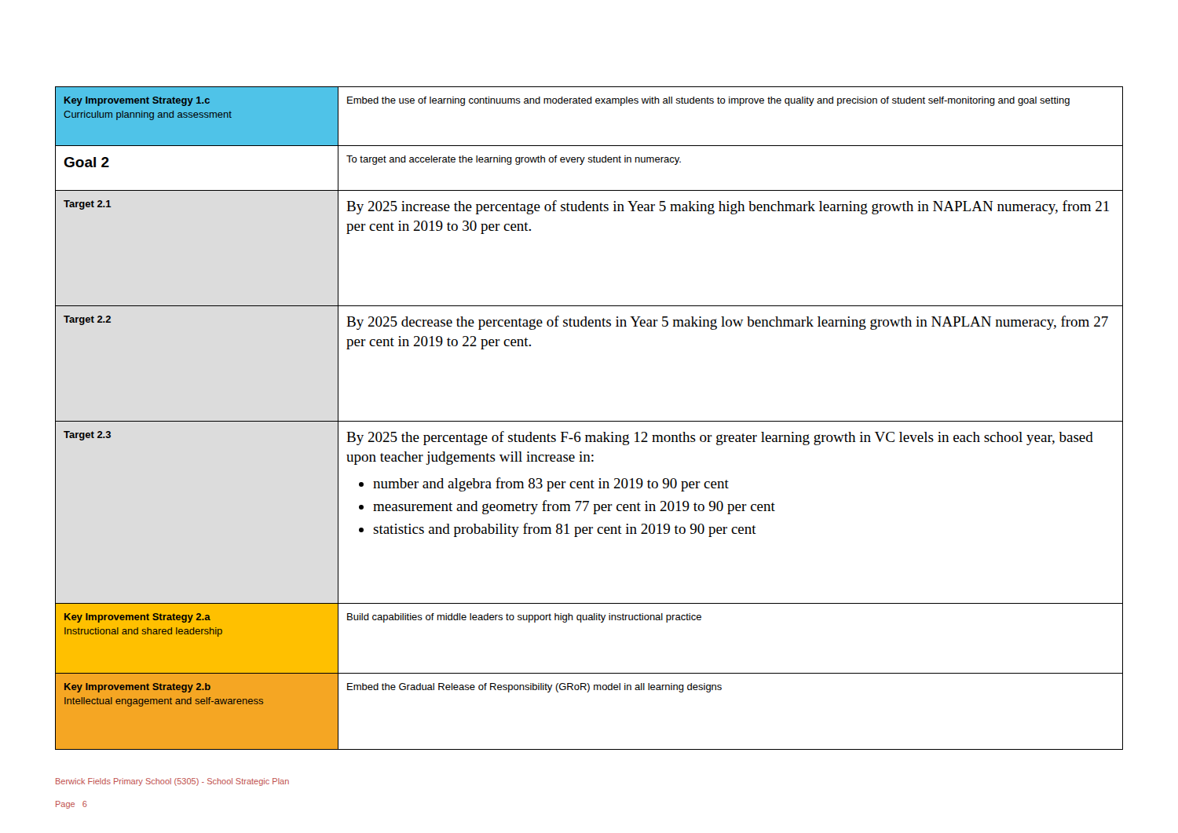| Key Improvement Strategy 1.c Curriculum planning and assessment | Embed the use of learning continuums and moderated examples with all students to improve the quality and precision of student self-monitoring and goal setting |
| Goal 2 | To target and accelerate the learning growth of every student in numeracy. |
| Target 2.1 | By 2025 increase the percentage of students in Year 5 making high benchmark learning growth in NAPLAN numeracy, from 21 per cent in 2019 to 30 per cent. |
| Target 2.2 | By 2025 decrease the percentage of students in Year 5 making low benchmark learning growth in NAPLAN numeracy, from 27 per cent in 2019 to 22 per cent. |
| Target 2.3 | By 2025 the percentage of students F-6 making 12 months or greater learning growth in VC levels in each school year, based upon teacher judgements will increase in: number and algebra from 83 per cent in 2019 to 90 per cent measurement and geometry from 77 per cent in 2019 to 90 per cent statistics and probability from 81 per cent in 2019 to 90 per cent |
| Key Improvement Strategy 2.a Instructional and shared leadership | Build capabilities of middle leaders to support high quality instructional practice |
| Key Improvement Strategy 2.b Intellectual engagement and self-awareness | Embed the Gradual Release of Responsibility (GRoR) model in all learning designs |
Berwick Fields Primary School (5305) - School Strategic Plan
Page 6